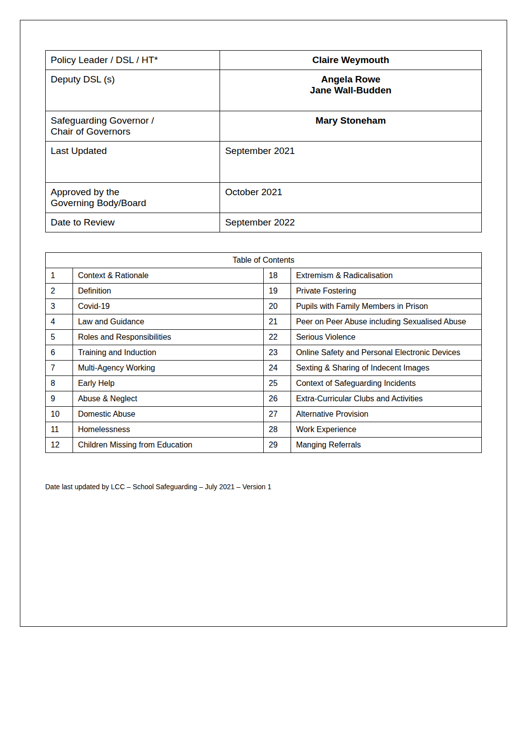| Policy Leader / DSL / HT* | Claire Weymouth |
| Deputy DSL (s) | Angela Rowe Jane Wall-Budden |
| Safeguarding Governor / Chair of Governors | Mary Stoneham |
| Last Updated | September 2021 |
| Approved by the Governing Body/Board | October 2021 |
| Date to Review | September 2022 |
| Table of Contents |
| 1 | Context & Rationale | 18 | Extremism & Radicalisation |
| 2 | Definition | 19 | Private Fostering |
| 3 | Covid-19 | 20 | Pupils with Family Members in Prison |
| 4 | Law and Guidance | 21 | Peer on Peer Abuse including Sexualised Abuse |
| 5 | Roles and Responsibilities | 22 | Serious Violence |
| 6 | Training and Induction | 23 | Online Safety and Personal Electronic Devices |
| 7 | Multi-Agency Working | 24 | Sexting & Sharing of Indecent Images |
| 8 | Early Help | 25 | Context of Safeguarding Incidents |
| 9 | Abuse & Neglect | 26 | Extra-Curricular Clubs and Activities |
| 10 | Domestic Abuse | 27 | Alternative Provision |
| 11 | Homelessness | 28 | Work Experience |
| 12 | Children Missing from Education | 29 | Manging Referrals |
Date last updated by LCC – School Safeguarding – July 2021 – Version 1